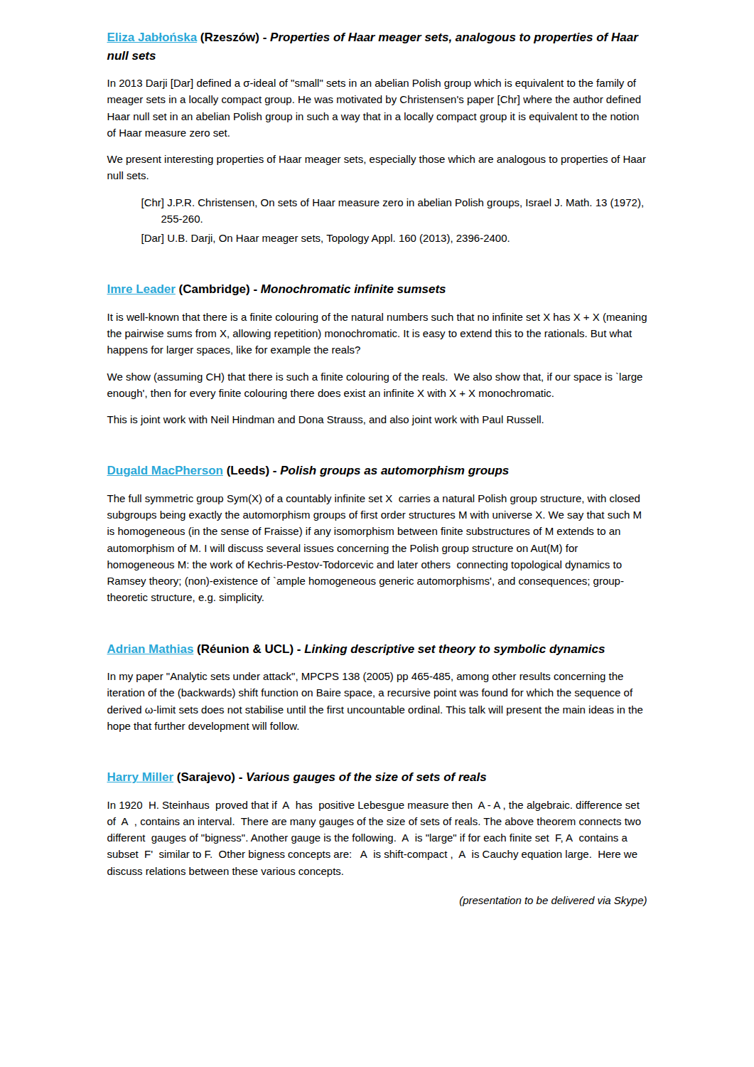Eliza Jabłońska (Rzeszów) - Properties of Haar meager sets, analogous to properties of Haar null sets
In 2013 Darji [Dar] defined a σ-ideal of "small" sets in an abelian Polish group which is equivalent to the family of meager sets in a locally compact group. He was motivated by Christensen's paper [Chr] where the author defined Haar null set in an abelian Polish group in such a way that in a locally compact group it is equivalent to the notion of Haar measure zero set.
We present interesting properties of Haar meager sets, especially those which are analogous to properties of Haar null sets.
[Chr] J.P.R. Christensen, On sets of Haar measure zero in abelian Polish groups, Israel J. Math. 13 (1972), 255-260.
[Dar] U.B. Darji, On Haar meager sets, Topology Appl. 160 (2013), 2396-2400.
Imre Leader (Cambridge) - Monochromatic infinite sumsets
It is well-known that there is a finite colouring of the natural numbers such that no infinite set X has X + X (meaning the pairwise sums from X, allowing repetition) monochromatic. It is easy to extend this to the rationals. But what happens for larger spaces, like for example the reals?
We show (assuming CH) that there is such a finite colouring of the reals. We also show that, if our space is `large enough', then for every finite colouring there does exist an infinite X with X + X monochromatic.
This is joint work with Neil Hindman and Dona Strauss, and also joint work with Paul Russell.
Dugald MacPherson (Leeds) - Polish groups as automorphism groups
The full symmetric group Sym(X) of a countably infinite set X carries a natural Polish group structure, with closed subgroups being exactly the automorphism groups of first order structures M with universe X. We say that such M is homogeneous (in the sense of Fraisse) if any isomorphism between finite substructures of M extends to an automorphism of M. I will discuss several issues concerning the Polish group structure on Aut(M) for homogeneous M: the work of Kechris-Pestov-Todorcevic and later others connecting topological dynamics to Ramsey theory; (non)-existence of `ample homogeneous generic automorphisms', and consequences; group-theoretic structure, e.g. simplicity.
Adrian Mathias (Réunion & UCL) - Linking descriptive set theory to symbolic dynamics
In my paper "Analytic sets under attack", MPCPS 138 (2005) pp 465-485, among other results concerning the iteration of the (backwards) shift function on Baire space, a recursive point was found for which the sequence of derived ω-limit sets does not stabilise until the first uncountable ordinal. This talk will present the main ideas in the hope that further development will follow.
Harry Miller (Sarajevo) - Various gauges of the size of sets of reals
In 1920 H. Steinhaus proved that if A has positive Lebesgue measure then A - A , the algebraic. difference set of A , contains an interval. There are many gauges of the size of sets of reals. The above theorem connects two different gauges of "bigness". Another gauge is the following. A is "large" if for each finite set F, A contains a subset F' similar to F. Other bigness concepts are: A is shift-compact , A is Cauchy equation large. Here we discuss relations between these various concepts.
(presentation to be delivered via Skype)